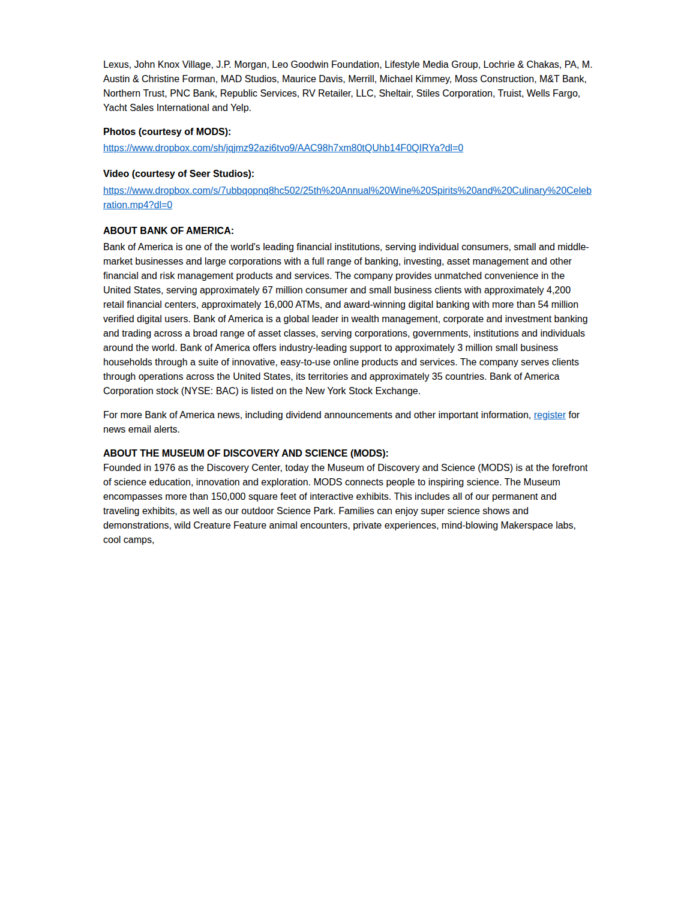Lexus, John Knox Village, J.P. Morgan, Leo Goodwin Foundation, Lifestyle Media Group, Lochrie & Chakas, PA, M. Austin & Christine Forman, MAD Studios, Maurice Davis, Merrill, Michael Kimmey, Moss Construction, M&T Bank, Northern Trust, PNC Bank, Republic Services, RV Retailer, LLC, Sheltair, Stiles Corporation, Truist, Wells Fargo, Yacht Sales International and Yelp.
Photos (courtesy of MODS):
https://www.dropbox.com/sh/jqjmz92azi6tvo9/AAC98h7xm80tQUhb14F0QIRYa?dl=0
Video (courtesy of Seer Studios):
https://www.dropbox.com/s/7ubbqopnq8hc502/25th%20Annual%20Wine%20Spirits%20and%20Culinary%20Celebration.mp4?dl=0
ABOUT BANK OF AMERICA:
Bank of America is one of the world's leading financial institutions, serving individual consumers, small and middle-market businesses and large corporations with a full range of banking, investing, asset management and other financial and risk management products and services. The company provides unmatched convenience in the United States, serving approximately 67 million consumer and small business clients with approximately 4,200 retail financial centers, approximately 16,000 ATMs, and award-winning digital banking with more than 54 million verified digital users. Bank of America is a global leader in wealth management, corporate and investment banking and trading across a broad range of asset classes, serving corporations, governments, institutions and individuals around the world. Bank of America offers industry-leading support to approximately 3 million small business households through a suite of innovative, easy-to-use online products and services. The company serves clients through operations across the United States, its territories and approximately 35 countries. Bank of America Corporation stock (NYSE: BAC) is listed on the New York Stock Exchange.
For more Bank of America news, including dividend announcements and other important information, register for news email alerts.
ABOUT THE MUSEUM OF DISCOVERY AND SCIENCE (MODS):
Founded in 1976 as the Discovery Center, today the Museum of Discovery and Science (MODS) is at the forefront of science education, innovation and exploration. MODS connects people to inspiring science. The Museum encompasses more than 150,000 square feet of interactive exhibits. This includes all of our permanent and traveling exhibits, as well as our outdoor Science Park. Families can enjoy super science shows and demonstrations, wild Creature Feature animal encounters, private experiences, mind-blowing Makerspace labs, cool camps,